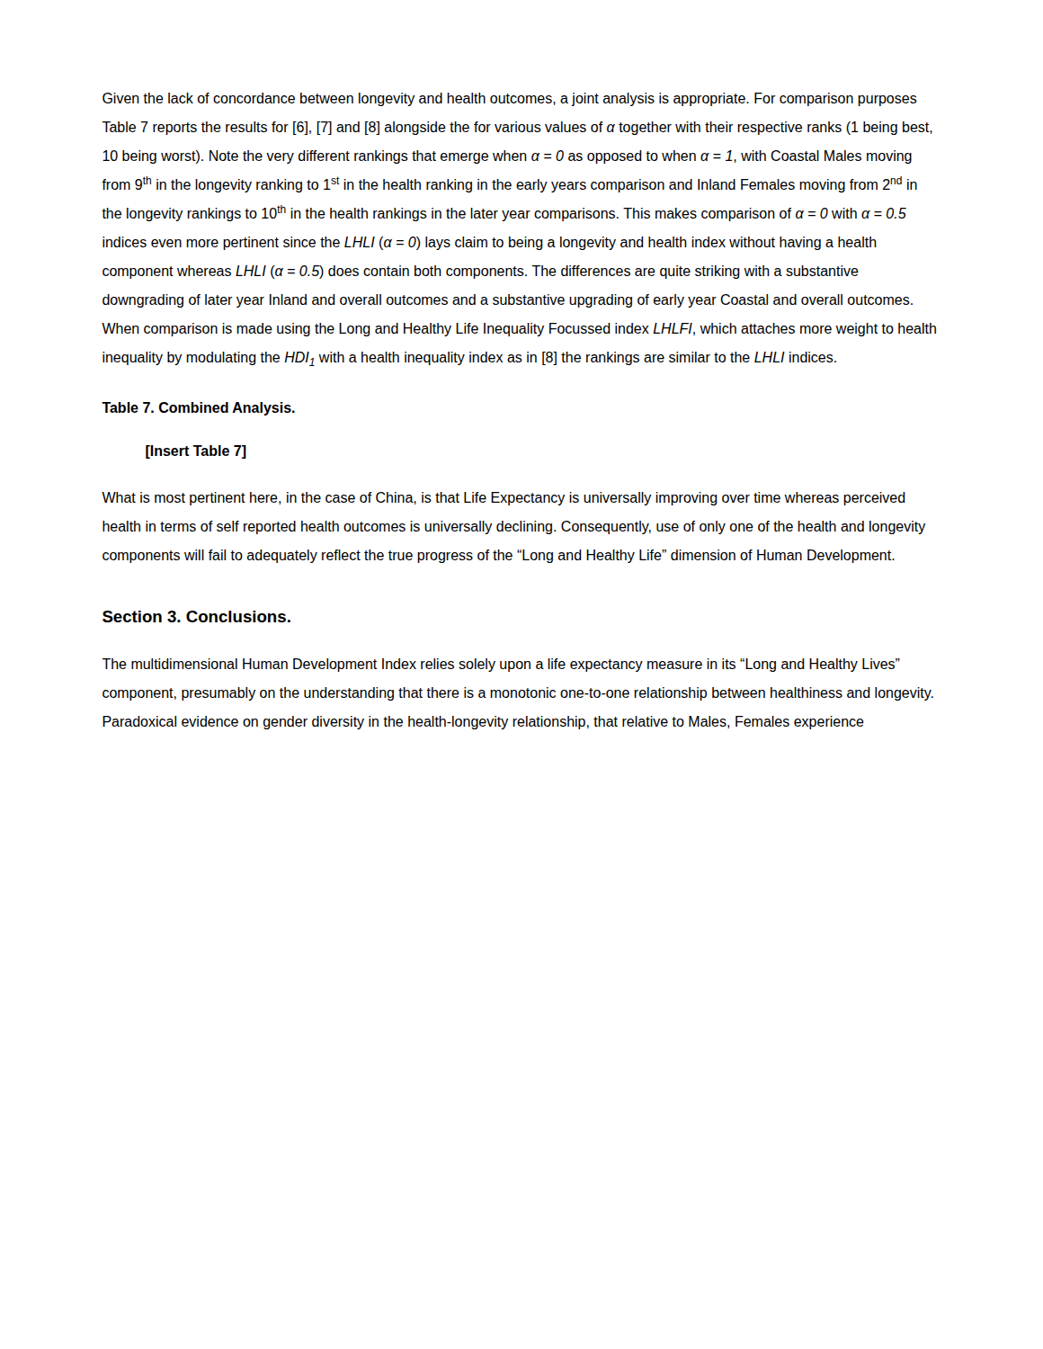Given the lack of concordance between longevity and health outcomes, a joint analysis is appropriate. For comparison purposes Table 7 reports the results for [6], [7] and [8] alongside the for various values of α together with their respective ranks (1 being best, 10 being worst). Note the very different rankings that emerge when α = 0 as opposed to when α = 1, with Coastal Males moving from 9th in the longevity ranking to 1st in the health ranking in the early years comparison and Inland Females moving from 2nd in the longevity rankings to 10th in the health rankings in the later year comparisons. This makes comparison of α = 0 with α = 0.5 indices even more pertinent since the LHLI (α = 0) lays claim to being a longevity and health index without having a health component whereas LHLI (α = 0.5) does contain both components. The differences are quite striking with a substantive downgrading of later year Inland and overall outcomes and a substantive upgrading of early year Coastal and overall outcomes. When comparison is made using the Long and Healthy Life Inequality Focussed index LHLFI, which attaches more weight to health inequality by modulating the HDI1 with a health inequality index as in [8] the rankings are similar to the LHLI indices.
Table 7. Combined Analysis.
[Insert Table 7]
What is most pertinent here, in the case of China, is that Life Expectancy is universally improving over time whereas perceived health in terms of self reported health outcomes is universally declining. Consequently, use of only one of the health and longevity components will fail to adequately reflect the true progress of the “Long and Healthy Life” dimension of Human Development.
Section 3. Conclusions.
The multidimensional Human Development Index relies solely upon a life expectancy measure in its “Long and Healthy Lives” component, presumably on the understanding that there is a monotonic one-to-one relationship between healthiness and longevity. Paradoxical evidence on gender diversity in the health-longevity relationship, that relative to Males, Females experience